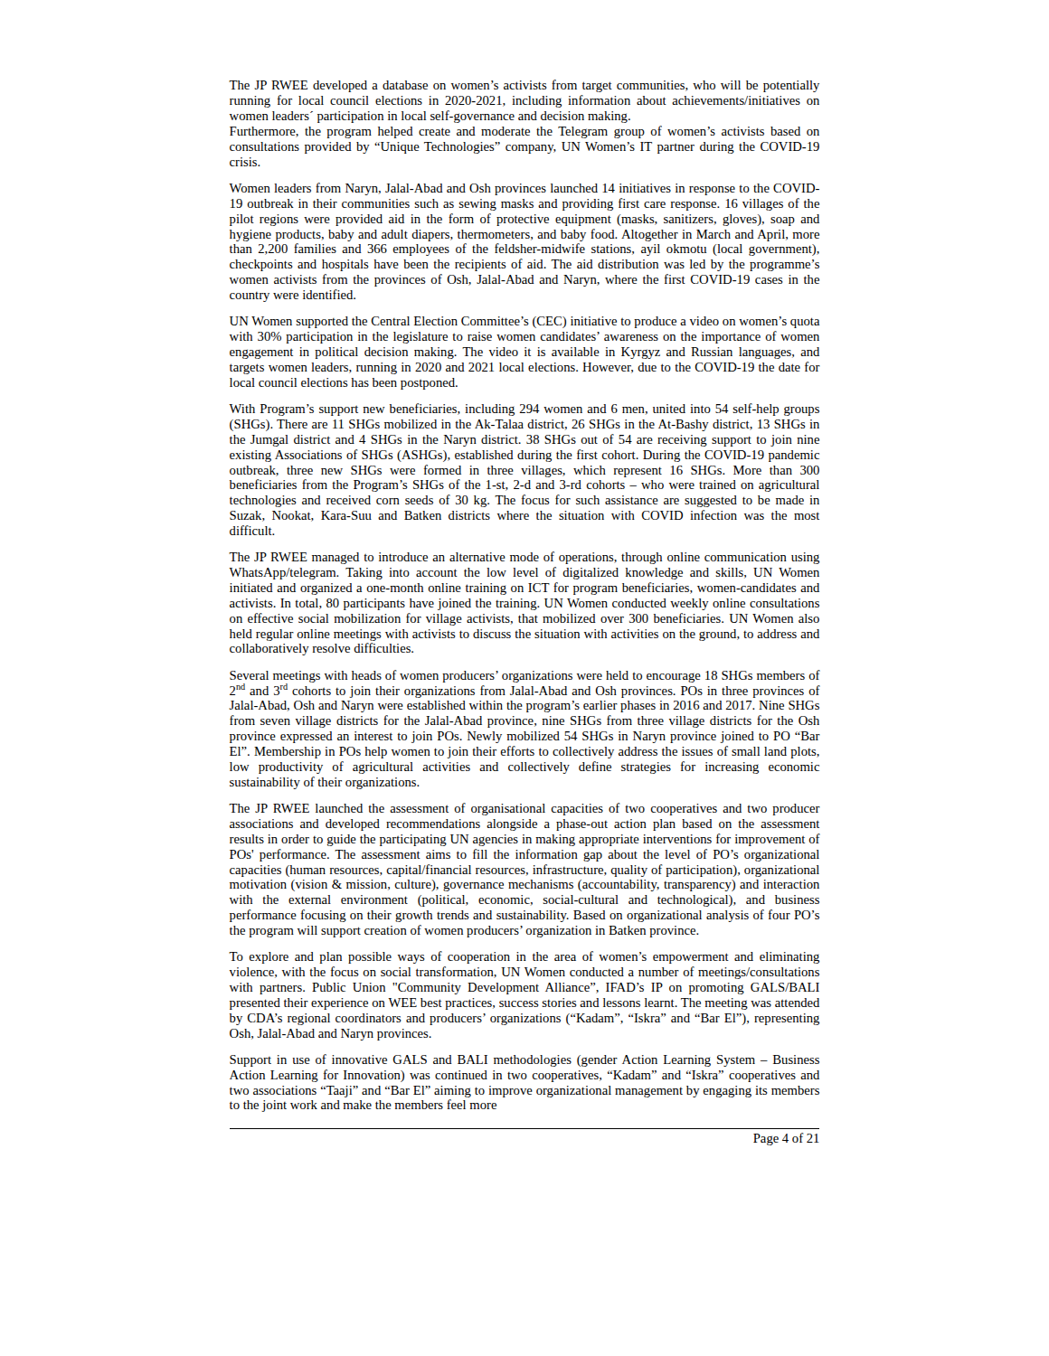The JP RWEE developed a database on women’s activists from target communities, who will be potentially running for local council elections in 2020-2021, including information about achievements/initiatives on women leaders´ participation in local self-governance and decision making.
Furthermore, the program helped create and moderate the Telegram group of women’s activists based on consultations provided by “Unique Technologies” company, UN Women’s IT partner during the COVID-19 crisis.
Women leaders from Naryn, Jalal-Abad and Osh provinces launched 14 initiatives in response to the COVID-19 outbreak in their communities such as sewing masks and providing first care response. 16 villages of the pilot regions were provided aid in the form of protective equipment (masks, sanitizers, gloves), soap and hygiene products, baby and adult diapers, thermometers, and baby food. Altogether in March and April, more than 2,200 families and 366 employees of the feldsher-midwife stations, ayil okmotu (local government), checkpoints and hospitals have been the recipients of aid. The aid distribution was led by the programme’s women activists from the provinces of Osh, Jalal-Abad and Naryn, where the first COVID-19 cases in the country were identified.
UN Women supported the Central Election Committee’s (CEC) initiative to produce a video on women’s quota with 30% participation in the legislature to raise women candidates’ awareness on the importance of women engagement in political decision making. The video it is available in Kyrgyz and Russian languages, and targets women leaders, running in 2020 and 2021 local elections. However, due to the COVID-19 the date for local council elections has been postponed.
With Program’s support new beneficiaries, including 294 women and 6 men, united into 54 self-help groups (SHGs). There are 11 SHGs mobilized in the Ak-Talaa district, 26 SHGs in the At-Bashy district, 13 SHGs in the Jumgal district and 4 SHGs in the Naryn district. 38 SHGs out of 54 are receiving support to join nine existing Associations of SHGs (ASHGs), established during the first cohort. During the COVID-19 pandemic outbreak, three new SHGs were formed in three villages, which represent 16 SHGs. More than 300 beneficiaries from the Program’s SHGs of the 1-st, 2-d and 3-rd cohorts – who were trained on agricultural technologies and received corn seeds of 30 kg. The focus for such assistance are suggested to be made in Suzak, Nookat, Kara-Suu and Batken districts where the situation with COVID infection was the most difficult.
The JP RWEE managed to introduce an alternative mode of operations, through online communication using WhatsApp/telegram. Taking into account the low level of digitalized knowledge and skills, UN Women initiated and organized a one-month online training on ICT for program beneficiaries, women-candidates and activists. In total, 80 participants have joined the training. UN Women conducted weekly online consultations on effective social mobilization for village activists, that mobilized over 300 beneficiaries. UN Women also held regular online meetings with activists to discuss the situation with activities on the ground, to address and collaboratively resolve difficulties.
Several meetings with heads of women producers’ organizations were held to encourage 18 SHGs members of 2nd and 3rd cohorts to join their organizations from Jalal-Abad and Osh provinces. POs in three provinces of Jalal-Abad, Osh and Naryn were established within the program’s earlier phases in 2016 and 2017. Nine SHGs from seven village districts for the Jalal-Abad province, nine SHGs from three village districts for the Osh province expressed an interest to join POs. Newly mobilized 54 SHGs in Naryn province joined to PO “Bar El”. Membership in POs help women to join their efforts to collectively address the issues of small land plots, low productivity of agricultural activities and collectively define strategies for increasing economic sustainability of their organizations.
The JP RWEE launched the assessment of organisational capacities of two cooperatives and two producer associations and developed recommendations alongside a phase-out action plan based on the assessment results in order to guide the participating UN agencies in making appropriate interventions for improvement of POs' performance. The assessment aims to fill the information gap about the level of PO’s organizational capacities (human resources, capital/financial resources, infrastructure, quality of participation), organizational motivation (vision & mission, culture), governance mechanisms (accountability, transparency) and interaction with the external environment (political, economic, social-cultural and technological), and business performance focusing on their growth trends and sustainability. Based on organizational analysis of four PO’s the program will support creation of women producers’ organization in Batken province.
To explore and plan possible ways of cooperation in the area of women’s empowerment and eliminating violence, with the focus on social transformation, UN Women conducted a number of meetings/consultations with partners. Public Union "Community Development Alliance”, IFAD’s IP on promoting GALS/BALI presented their experience on WEE best practices, success stories and lessons learnt. The meeting was attended by CDA’s regional coordinators and producers’ organizations (“Kadam”, “Iskra” and “Bar El”), representing Osh, Jalal-Abad and Naryn provinces.
Support in use of innovative GALS and BALI methodologies (gender Action Learning System – Business Action Learning for Innovation) was continued in two cooperatives, “Kadam” and “Iskra” cooperatives and two associations “Taaji” and “Bar El” aiming to improve organizational management by engaging its members to the joint work and make the members feel more
Page 4 of 21